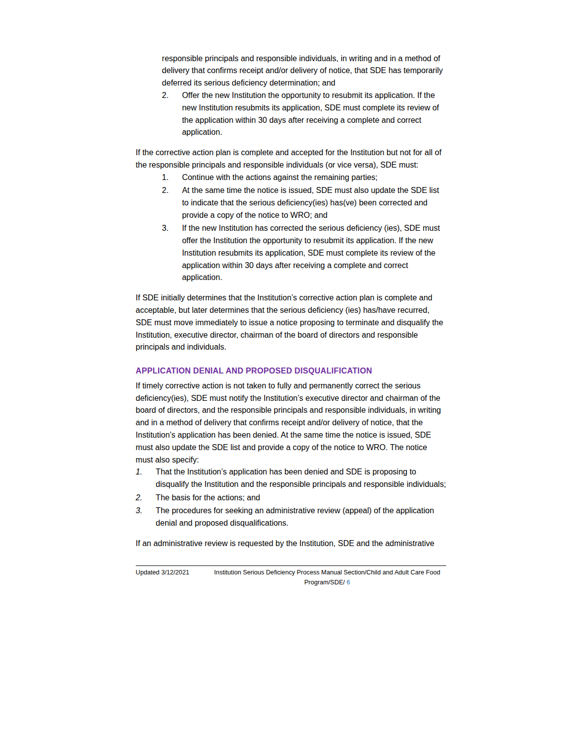responsible principals and responsible individuals, in writing and in a method of delivery that confirms receipt and/or delivery of notice, that SDE has temporarily deferred its serious deficiency determination; and
2. Offer the new Institution the opportunity to resubmit its application. If the new Institution resubmits its application, SDE must complete its review of the application within 30 days after receiving a complete and correct application.
If the corrective action plan is complete and accepted for the Institution but not for all of the responsible principals and responsible individuals (or vice versa), SDE must:
1. Continue with the actions against the remaining parties;
2. At the same time the notice is issued, SDE must also update the SDE list to indicate that the serious deficiency(ies) has(ve) been corrected and provide a copy of the notice to WRO; and
3. If the new Institution has corrected the serious deficiency (ies), SDE must offer the Institution the opportunity to resubmit its application. If the new Institution resubmits its application, SDE must complete its review of the application within 30 days after receiving a complete and correct application.
If SDE initially determines that the Institution’s corrective action plan is complete and acceptable, but later determines that the serious deficiency (ies) has/have recurred, SDE must move immediately to issue a notice proposing to terminate and disqualify the Institution, executive director, chairman of the board of directors and responsible principals and individuals.
Application Denial and Proposed Disqualification
If timely corrective action is not taken to fully and permanently correct the serious deficiency(ies), SDE must notify the Institution’s executive director and chairman of the board of directors, and the responsible principals and responsible individuals, in writing and in a method of delivery that confirms receipt and/or delivery of notice, that the Institution’s application has been denied. At the same time the notice is issued, SDE must also update the SDE list and provide a copy of the notice to WRO. The notice must also specify:
1. That the Institution’s application has been denied and SDE is proposing to disqualify the Institution and the responsible principals and responsible individuals;
2. The basis for the actions; and
3. The procedures for seeking an administrative review (appeal) of the application denial and proposed disqualifications.
If an administrative review is requested by the Institution, SDE and the administrative
Updated 3/12/2021 Institution Serious Deficiency Process Manual Section/Child and Adult Care Food Program/SDE/ 6